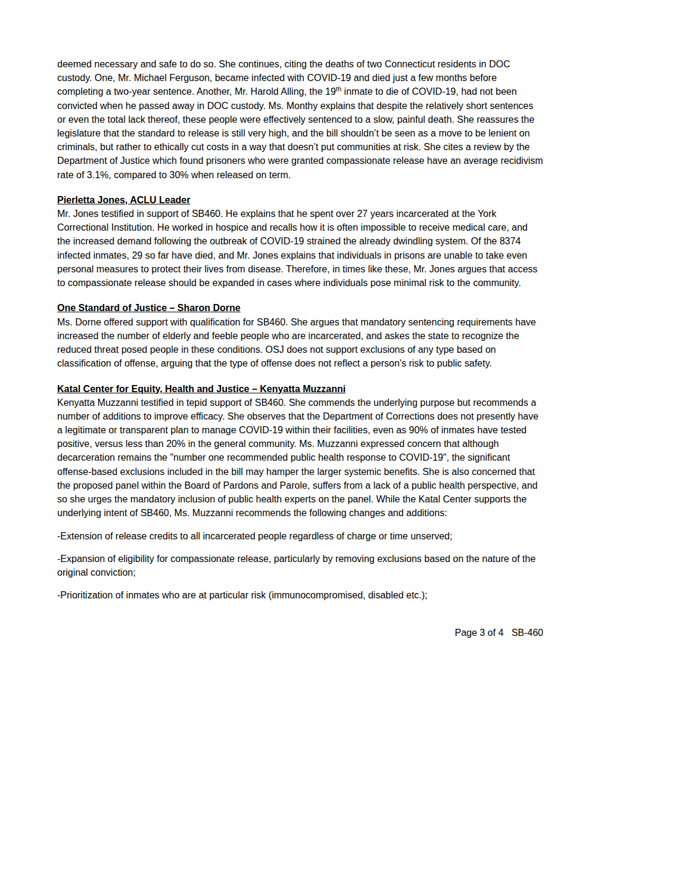deemed necessary and safe to do so. She continues, citing the deaths of two Connecticut residents in DOC custody. One, Mr. Michael Ferguson, became infected with COVID-19 and died just a few months before completing a two-year sentence. Another, Mr. Harold Alling, the 19th inmate to die of COVID-19, had not been convicted when he passed away in DOC custody. Ms. Monthy explains that despite the relatively short sentences or even the total lack thereof, these people were effectively sentenced to a slow, painful death. She reassures the legislature that the standard to release is still very high, and the bill shouldn’t be seen as a move to be lenient on criminals, but rather to ethically cut costs in a way that doesn’t put communities at risk. She cites a review by the Department of Justice which found prisoners who were granted compassionate release have an average recidivism rate of 3.1%, compared to 30% when released on term.
Pierletta Jones, ACLU Leader
Mr. Jones testified in support of SB460. He explains that he spent over 27 years incarcerated at the York Correctional Institution. He worked in hospice and recalls how it is often impossible to receive medical care, and the increased demand following the outbreak of COVID-19 strained the already dwindling system. Of the 8374 infected inmates, 29 so far have died, and Mr. Jones explains that individuals in prisons are unable to take even personal measures to protect their lives from disease. Therefore, in times like these, Mr. Jones argues that access to compassionate release should be expanded in cases where individuals pose minimal risk to the community.
One Standard of Justice – Sharon Dorne
Ms. Dorne offered support with qualification for SB460. She argues that mandatory sentencing requirements have increased the number of elderly and feeble people who are incarcerated, and askes the state to recognize the reduced threat posed people in these conditions. OSJ does not support exclusions of any type based on classification of offense, arguing that the type of offense does not reflect a person's risk to public safety.
Katal Center for Equity, Health and Justice – Kenyatta Muzzanni
Kenyatta Muzzanni testified in tepid support of SB460. She commends the underlying purpose but recommends a number of additions to improve efficacy. She observes that the Department of Corrections does not presently have a legitimate or transparent plan to manage COVID-19 within their facilities, even as 90% of inmates have tested positive, versus less than 20% in the general community. Ms. Muzzanni expressed concern that although decarceration remains the "number one recommended public health response to COVID-19", the significant offense-based exclusions included in the bill may hamper the larger systemic benefits. She is also concerned that the proposed panel within the Board of Pardons and Parole, suffers from a lack of a public health perspective, and so she urges the mandatory inclusion of public health experts on the panel. While the Katal Center supports the underlying intent of SB460, Ms. Muzzanni recommends the following changes and additions:
-Extension of release credits to all incarcerated people regardless of charge or time unserved;
-Expansion of eligibility for compassionate release, particularly by removing exclusions based on the nature of the original conviction;
-Prioritization of inmates who are at particular risk (immunocompromised, disabled etc.);
Page 3 of 4 SB-460